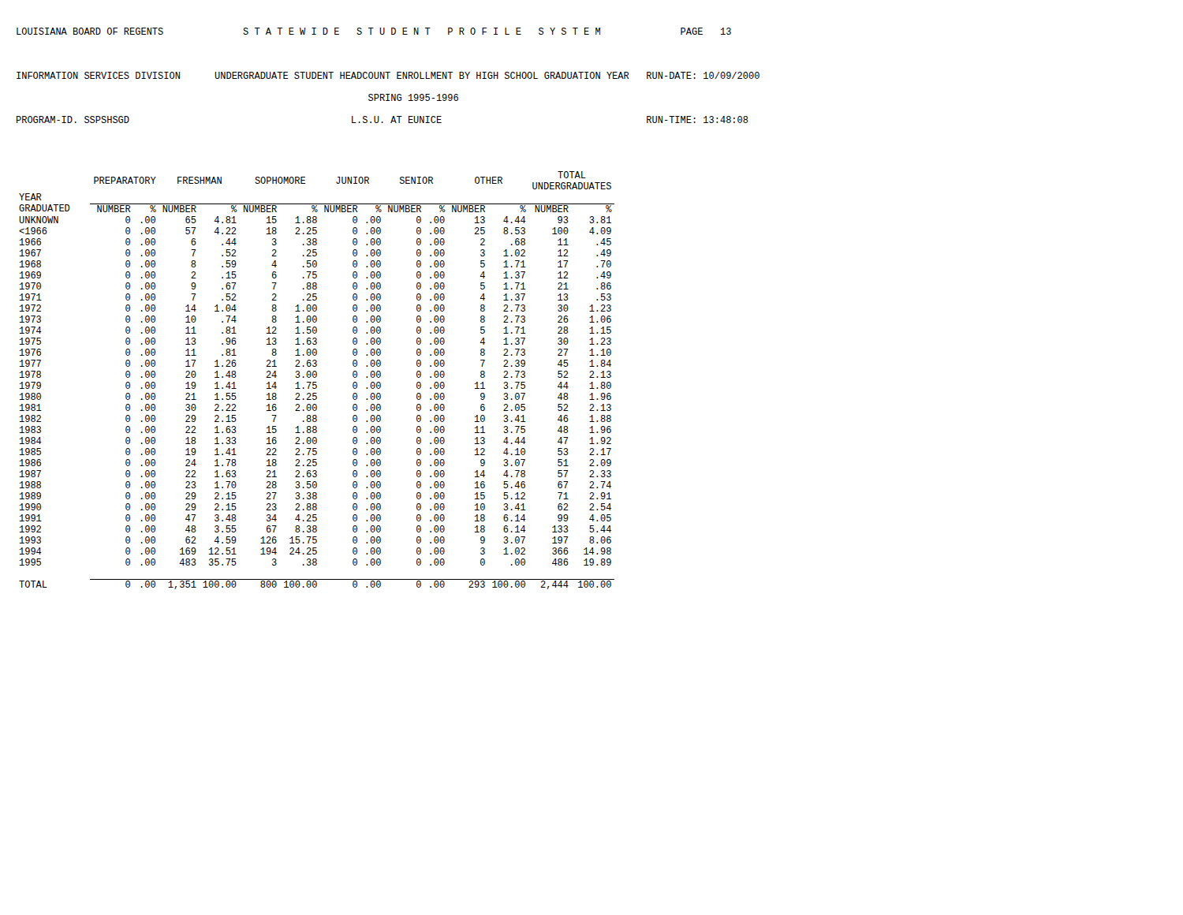LOUISIANA BOARD OF REGENTS S T A T E W I D E S T U D E N T P R O F I L E S Y S T E M PAGE 13
INFORMATION SERVICES DIVISION UNDERGRADUATE STUDENT HEADCOUNT ENROLLMENT BY HIGH SCHOOL GRADUATION YEAR RUN-DATE: 10/09/2000
SPRING 1995-1996
PROGRAM-ID. SSPSHSGD L.S.U. AT EUNICE RUN-TIME: 13:48:08
| | PREPARATORY | FRESHMAN | SOPHOMORE | JUNIOR | SENIOR | OTHER | TOTAL UNDERGRADUATES |
| --- | --- | --- | --- | --- | --- | --- | --- |
| YEAR | | | | | | | |
| GRADUATED | NUMBER | % | NUMBER | % | NUMBER | % | NUMBER | % | NUMBER | % | NUMBER | % | NUMBER | % |
| UNKNOWN | 0 | .00 | 65 | 4.81 | 15 | 1.88 | 0 | .00 | 0 | .00 | 13 | 4.44 | 93 | 3.81 |
| <1966 | 0 | .00 | 57 | 4.22 | 18 | 2.25 | 0 | .00 | 0 | .00 | 25 | 8.53 | 100 | 4.09 |
| 1966 | 0 | .00 | 6 | .44 | 3 | .38 | 0 | .00 | 0 | .00 | 2 | .68 | 11 | .45 |
| 1967 | 0 | .00 | 7 | .52 | 2 | .25 | 0 | .00 | 0 | .00 | 3 | 1.02 | 12 | .49 |
| 1968 | 0 | .00 | 8 | .59 | 4 | .50 | 0 | .00 | 0 | .00 | 5 | 1.71 | 17 | .70 |
| 1969 | 0 | .00 | 2 | .15 | 6 | .75 | 0 | .00 | 0 | .00 | 4 | 1.37 | 12 | .49 |
| 1970 | 0 | .00 | 9 | .67 | 7 | .88 | 0 | .00 | 0 | .00 | 5 | 1.71 | 21 | .86 |
| 1971 | 0 | .00 | 7 | .52 | 2 | .25 | 0 | .00 | 0 | .00 | 4 | 1.37 | 13 | .53 |
| 1972 | 0 | .00 | 14 | 1.04 | 8 | 1.00 | 0 | .00 | 0 | .00 | 8 | 2.73 | 30 | 1.23 |
| 1973 | 0 | .00 | 10 | .74 | 8 | 1.00 | 0 | .00 | 0 | .00 | 8 | 2.73 | 26 | 1.06 |
| 1974 | 0 | .00 | 11 | .81 | 12 | 1.50 | 0 | .00 | 0 | .00 | 5 | 1.71 | 28 | 1.15 |
| 1975 | 0 | .00 | 13 | .96 | 13 | 1.63 | 0 | .00 | 0 | .00 | 4 | 1.37 | 30 | 1.23 |
| 1976 | 0 | .00 | 11 | .81 | 8 | 1.00 | 0 | .00 | 0 | .00 | 8 | 2.73 | 27 | 1.10 |
| 1977 | 0 | .00 | 17 | 1.26 | 21 | 2.63 | 0 | .00 | 0 | .00 | 7 | 2.39 | 45 | 1.84 |
| 1978 | 0 | .00 | 20 | 1.48 | 24 | 3.00 | 0 | .00 | 0 | .00 | 8 | 2.73 | 52 | 2.13 |
| 1979 | 0 | .00 | 19 | 1.41 | 14 | 1.75 | 0 | .00 | 0 | .00 | 11 | 3.75 | 44 | 1.80 |
| 1980 | 0 | .00 | 21 | 1.55 | 18 | 2.25 | 0 | .00 | 0 | .00 | 9 | 3.07 | 48 | 1.96 |
| 1981 | 0 | .00 | 30 | 2.22 | 16 | 2.00 | 0 | .00 | 0 | .00 | 6 | 2.05 | 52 | 2.13 |
| 1982 | 0 | .00 | 29 | 2.15 | 7 | .88 | 0 | .00 | 0 | .00 | 10 | 3.41 | 46 | 1.88 |
| 1983 | 0 | .00 | 22 | 1.63 | 15 | 1.88 | 0 | .00 | 0 | .00 | 11 | 3.75 | 48 | 1.96 |
| 1984 | 0 | .00 | 18 | 1.33 | 16 | 2.00 | 0 | .00 | 0 | .00 | 13 | 4.44 | 47 | 1.92 |
| 1985 | 0 | .00 | 19 | 1.41 | 22 | 2.75 | 0 | .00 | 0 | .00 | 12 | 4.10 | 53 | 2.17 |
| 1986 | 0 | .00 | 24 | 1.78 | 18 | 2.25 | 0 | .00 | 0 | .00 | 9 | 3.07 | 51 | 2.09 |
| 1987 | 0 | .00 | 22 | 1.63 | 21 | 2.63 | 0 | .00 | 0 | .00 | 14 | 4.78 | 57 | 2.33 |
| 1988 | 0 | .00 | 23 | 1.70 | 28 | 3.50 | 0 | .00 | 0 | .00 | 16 | 5.46 | 67 | 2.74 |
| 1989 | 0 | .00 | 29 | 2.15 | 27 | 3.38 | 0 | .00 | 0 | .00 | 15 | 5.12 | 71 | 2.91 |
| 1990 | 0 | .00 | 29 | 2.15 | 23 | 2.88 | 0 | .00 | 0 | .00 | 10 | 3.41 | 62 | 2.54 |
| 1991 | 0 | .00 | 47 | 3.48 | 34 | 4.25 | 0 | .00 | 0 | .00 | 18 | 6.14 | 99 | 4.05 |
| 1992 | 0 | .00 | 48 | 3.55 | 67 | 8.38 | 0 | .00 | 0 | .00 | 18 | 6.14 | 133 | 5.44 |
| 1993 | 0 | .00 | 62 | 4.59 | 126 | 15.75 | 0 | .00 | 0 | .00 | 9 | 3.07 | 197 | 8.06 |
| 1994 | 0 | .00 | 169 | 12.51 | 194 | 24.25 | 0 | .00 | 0 | .00 | 3 | 1.02 | 366 | 14.98 |
| 1995 | 0 | .00 | 483 | 35.75 | 3 | .38 | 0 | .00 | 0 | .00 | 0 | .00 | 486 | 19.89 |
| TOTAL | 0 | .00 | 1,351 | 100.00 | 800 | 100.00 | 0 | .00 | 0 | .00 | 293 | 100.00 | 2,444 | 100.00 |